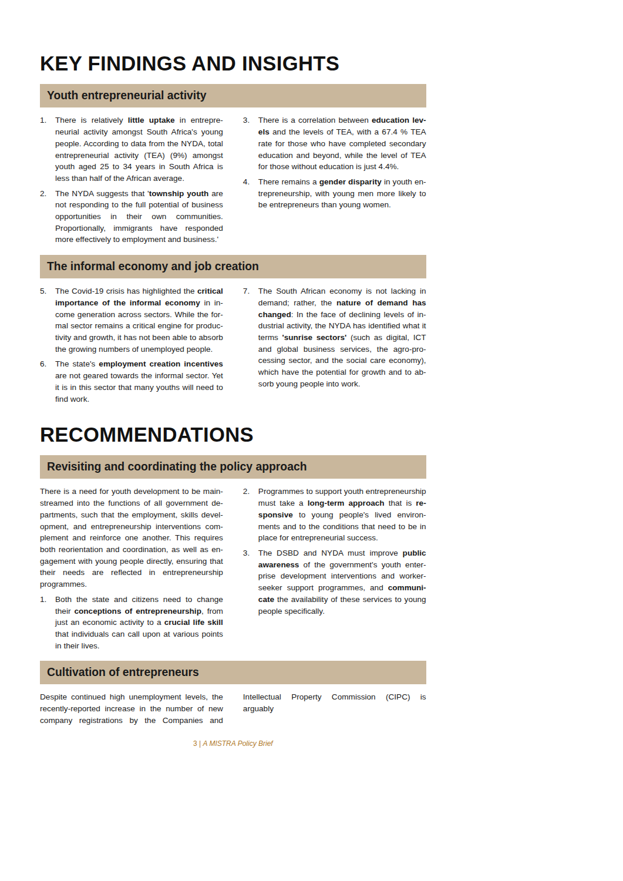KEY FINDINGS AND INSIGHTS
Youth entrepreneurial activity
1. There is relatively little uptake in entrepreneurial activity amongst South Africa's young people. According to data from the NYDA, total entrepreneurial activity (TEA) (9%) amongst youth aged 25 to 34 years in South Africa is less than half of the African average.
2. The NYDA suggests that 'township youth are not responding to the full potential of business opportunities in their own communities. Proportionally, immigrants have responded more effectively to employment and business.'
3. There is a correlation between education levels and the levels of TEA, with a 67.4 % TEA rate for those who have completed secondary education and beyond, while the level of TEA for those without education is just 4.4%.
4. There remains a gender disparity in youth entrepreneurship, with young men more likely to be entrepreneurs than young women.
The informal economy and job creation
5. The Covid-19 crisis has highlighted the critical importance of the informal economy in income generation across sectors. While the formal sector remains a critical engine for productivity and growth, it has not been able to absorb the growing numbers of unemployed people.
6. The state's employment creation incentives are not geared towards the informal sector. Yet it is in this sector that many youths will need to find work.
7. The South African economy is not lacking in demand; rather, the nature of demand has changed: In the face of declining levels of industrial activity, the NYDA has identified what it terms 'sunrise sectors' (such as digital, ICT and global business services, the agro-processing sector, and the social care economy), which have the potential for growth and to absorb young people into work.
RECOMMENDATIONS
Revisiting and coordinating the policy approach
There is a need for youth development to be mainstreamed into the functions of all government departments, such that the employment, skills development, and entrepreneurship interventions complement and reinforce one another. This requires both reorientation and coordination, as well as engagement with young people directly, ensuring that their needs are reflected in entrepreneurship programmes.
1. Both the state and citizens need to change their conceptions of entrepreneurship, from just an economic activity to a crucial life skill that individuals can call upon at various points in their lives.
2. Programmes to support youth entrepreneurship must take a long-term approach that is responsive to young people's lived environments and to the conditions that need to be in place for entrepreneurial success.
3. The DSBD and NYDA must improve public awareness of the government's youth enterprise development interventions and worker-seeker support programmes, and communicate the availability of these services to young people specifically.
Cultivation of entrepreneurs
Despite continued high unemployment levels, the recently-reported increase in the number of new company registrations by the Companies and Intellectual Property Commission (CIPC) is arguably
3 | A MISTRA Policy Brief